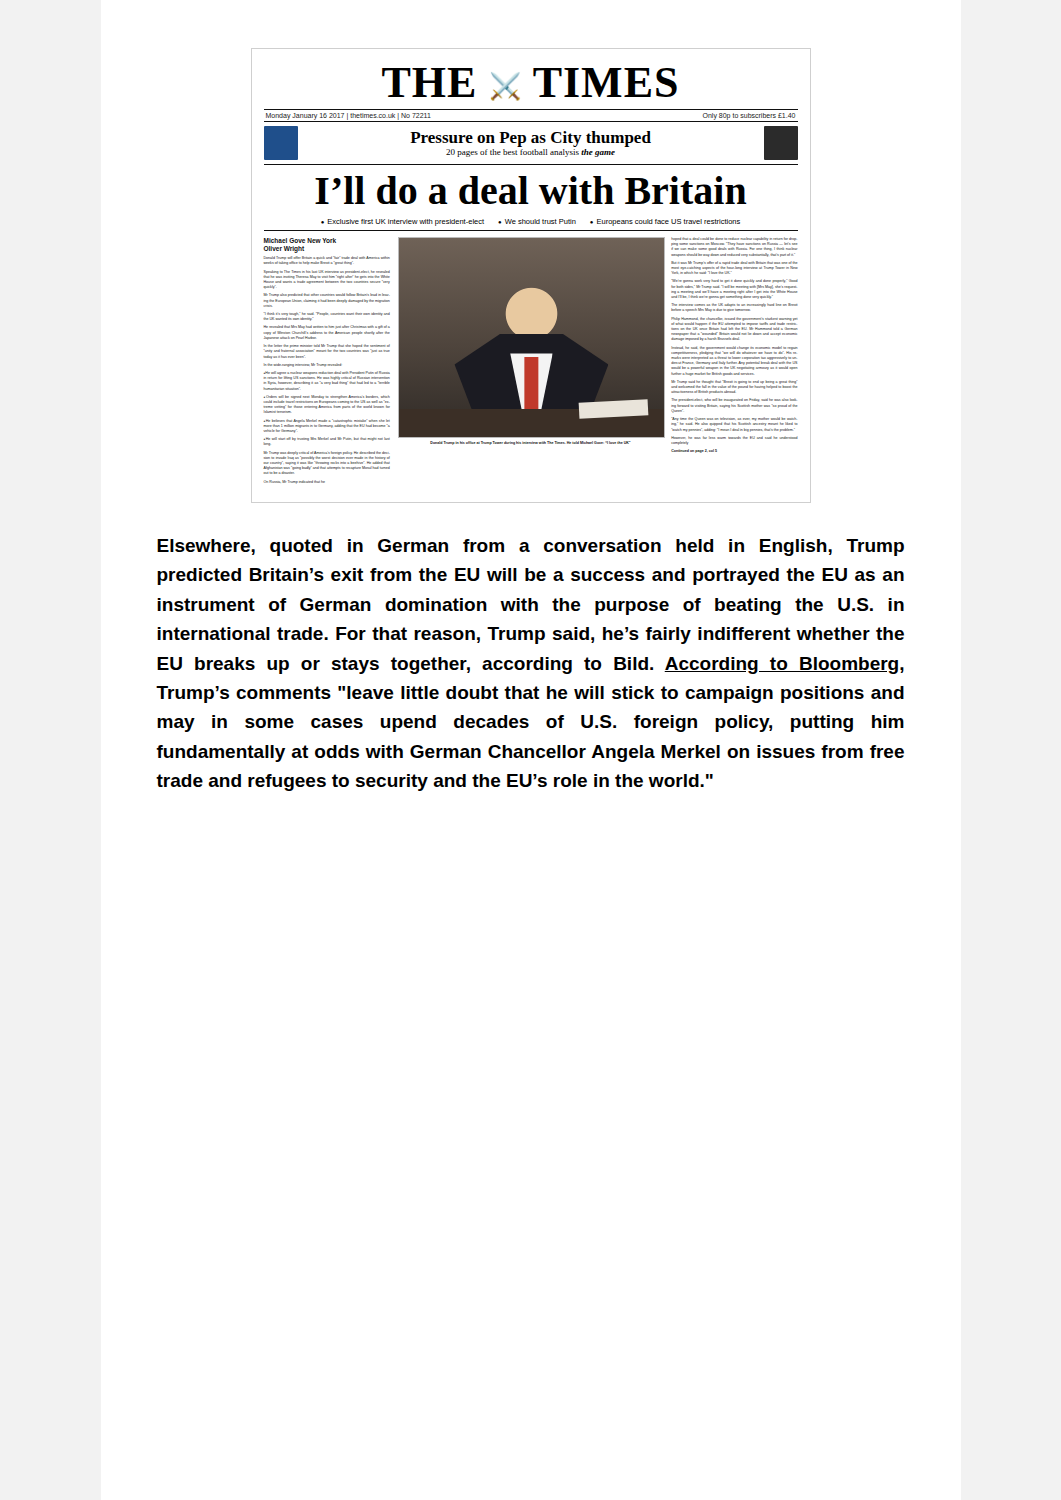THE ⚔️ TIMES
Monday January 16 2017 | thetimes.co.uk | No 72211 Only 80p to subscribers £1.40
Pressure on Pep as City thumped
20 pages of the best football analysis the game
I’ll do a deal with Britain
Exclusive first UK interview with president-elect We should trust Putin Europeans could face US travel restrictions
Michael Gove New York
Oliver Wright
Donald Trump will offer Britain a quick and “fair” trade deal with America within weeks of taking office to help make Brexit a “great thing”.
Speaking to The Times in his last UK interview as president-elect, he revealed that he was inviting Theresa May to visit him “right after” he gets into the White House and wants a trade agreement between the two countries secure “very quickly”.
Mr Trump also predicted that other countries would follow Britain’s lead in leaving the European Union, claiming it had been deeply damaged by the migration crisis.
“I think it’s very tough,” he said. “People, countries want their own identity and the UK wanted its own identity.”
He revealed that Mrs May had written to him just after Christmas with a gift of a copy of Winston Churchill’s address to the American people shortly after the Japanese attack on Pearl Harbor.
In the letter the prime minister told Mr Trump that she hoped the sentiment of “unity and fraternal association” meant for the two countries was “just as true today as it has ever been”.
In the wide-ranging interview, Mr Trump revealed:
He will agree a nuclear weapons reduction deal with President Putin of Russia in return for lifting US sanctions. He was highly critical of Russian intervention in Syria, however, describing it as “a very bad thing” that had led to a “terrible humanitarian situation”.
Orders will be signed next Monday to strengthen America’s borders, which could include travel restrictions on Europeans coming to the US as well as “extreme vetting” for those entering America from parts of the world known for Islamist terrorism.
He believes that Angela Merkel made a “catastrophic mistake” when she let more than 1 million migrants in to Germany, adding that the EU had become “a vehicle for Germany”.
He will start off by trusting Mrs Merkel and Mr Putin, but that might not last long.
Mr Trump was deeply critical of America’s foreign policy. He described the decision to invade Iraq as “possibly the worst decision ever made in the history of our country”, saying it was like “throwing rocks into a beehive”. He added that Afghanistan was “going badly” and that attempts to recapture Mosul had turned out to be a disaster.
On Russia, Mr Trump indicated that he
Donald Trump in his office at Trump Tower during his interview with The Times. He told Michael Gove: “I love the UK”
hoped that a deal could be done to reduce nuclear capability in return for dropping some sanctions on Moscow. “They have sanctions on Russia — let’s see if we can make some good deals with Russia. For one thing, I think nuclear weapons should be way down and reduced very substantially, that’s part of it.”
But it was Mr Trump’s offer of a rapid trade deal with Britain that was one of the most eye-catching aspects of the hour-long interview at Trump Tower in New York, in which he said: “I love the UK.”
“We’re gonna work very hard to get it done quickly and done properly,” Good for both sides,” Mr Trump said. “I will be meeting with [Mrs May], she’s requesting a meeting and we’ll have a meeting right after I get into the White House and I’ll be, I think we’re gonna get something done very quickly.”
The interview comes as the UK adapts to an increasingly hard line on Brexit before a speech Mrs May is due to give tomorrow.
Philip Hammond, the chancellor, issued the government’s starkest warning yet of what would happen if the EU attempted to impose tariffs and trade restrictions on the UK once Britain had left the EU. Mr Hammond told a German newspaper that a “wounded” Britain would not lie down and accept economic damage imposed by a harsh Brussels deal.
Instead, he said, the government would change its economic model to regain competitiveness, pledging that “we will do whatever we have to do”. His remarks were interpreted as a threat to lower corporation tax aggressively to undercut France, Germany and Italy further. Any potential break deal with the US would be a powerful weapon in the UK negotiating armoury as it would open further a huge market for British goods and services.
Mr Trump said he thought that “Brexit is going to end up being a great thing” and welcomed the fall in the value of the pound for having helped to boost the attractiveness of British products abroad.
The president-elect, who will be inaugurated on Friday, said he was also looking forward to visiting Britain, saying his Scottish mother was “so proud of the Queen”.
“Any time the Queen was on television, as ever, my mother would be watching,” he said. He also quipped that his Scottish ancestry meant he liked to “watch my pennies”, adding: “I mean I deal in big pennies, that’s the problem.”
However, he was far less warm towards the EU and said he understood completely
Continued on page 2, col 5
Elsewhere, quoted in German from a conversation held in English, Trump predicted Britain’s exit from the EU will be a success and portrayed the EU as an instrument of German domination with the purpose of beating the U.S. in international trade. For that reason, Trump said, he’s fairly indifferent whether the EU breaks up or stays together, according to Bild. According to Bloomberg, Trump’s comments "leave little doubt that he will stick to campaign positions and may in some cases upend decades of U.S. foreign policy, putting him fundamentally at odds with German Chancellor Angela Merkel on issues from free trade and refugees to security and the EU’s role in the world."